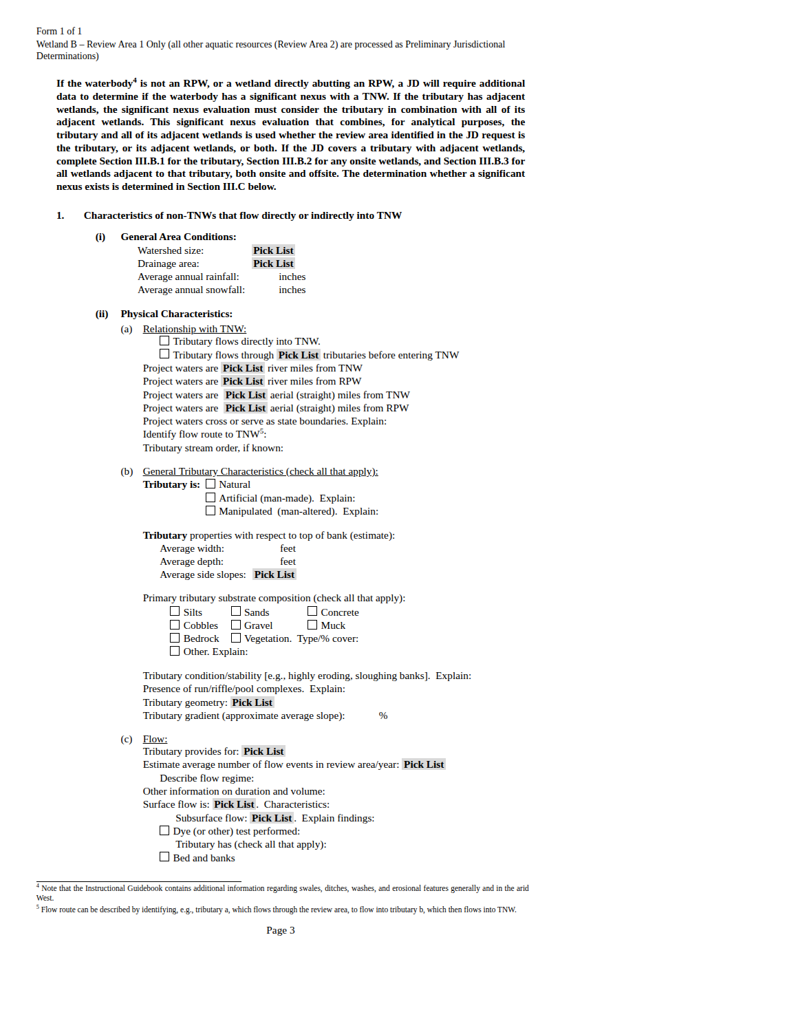Form 1 of 1
Wetland B – Review Area 1 Only (all other aquatic resources (Review Area 2) are processed as Preliminary Jurisdictional Determinations)
If the waterbody4 is not an RPW, or a wetland directly abutting an RPW, a JD will require additional data to determine if the waterbody has a significant nexus with a TNW. If the tributary has adjacent wetlands, the significant nexus evaluation must consider the tributary in combination with all of its adjacent wetlands. This significant nexus evaluation that combines, for analytical purposes, the tributary and all of its adjacent wetlands is used whether the review area identified in the JD request is the tributary, or its adjacent wetlands, or both. If the JD covers a tributary with adjacent wetlands, complete Section III.B.1 for the tributary, Section III.B.2 for any onsite wetlands, and Section III.B.3 for all wetlands adjacent to that tributary, both onsite and offsite. The determination whether a significant nexus exists is determined in Section III.C below.
1. Characteristics of non-TNWs that flow directly or indirectly into TNW
(i) General Area Conditions:
| Watershed size: | Pick List |
| Drainage area: | Pick List |
| Average annual rainfall: | inches |
| Average annual snowfall: | inches |
(ii) Physical Characteristics:
(a) Relationship with TNW:
Tributary flows directly into TNW.
Tributary flows through Pick List tributaries before entering TNW
Project waters are Pick List river miles from TNW
Project waters are Pick List river miles from RPW
Project waters are Pick List aerial (straight) miles from TNW
Project waters are Pick List aerial (straight) miles from RPW
Project waters cross or serve as state boundaries. Explain:
Identify flow route to TNW5:
Tributary stream order, if known:
(b) General Tributary Characteristics (check all that apply):
| Tributary is: | Natural |
| | Artificial (man-made). Explain: |
| | Manipulated (man-altered). Explain: |
Tributary properties with respect to top of bank (estimate):
| Average width: | feet |
| Average depth: | feet |
| Average side slopes: | Pick List |
Primary tributary substrate composition (check all that apply):
| Silts | Sands | Concrete |
| Cobbles | Gravel | Muck |
| Bedrock | Vegetation. Type/% cover: |
| Other. Explain: |
Tributary condition/stability [e.g., highly eroding, sloughing banks]. Explain:
Presence of run/riffle/pool complexes. Explain:
Tributary geometry: Pick List
Tributary gradient (approximate average slope): %
(c) Flow:
Tributary provides for: Pick List
Estimate average number of flow events in review area/year: Pick List
Describe flow regime:
Other information on duration and volume:
Surface flow is: Pick List. Characteristics:
Subsurface flow: Pick List. Explain findings:
Dye (or other) test performed:
Tributary has (check all that apply):
Bed and banks
4 Note that the Instructional Guidebook contains additional information regarding swales, ditches, washes, and erosional features generally and in the arid West.
5 Flow route can be described by identifying, e.g., tributary a, which flows through the review area, to flow into tributary b, which then flows into TNW.
Page 3